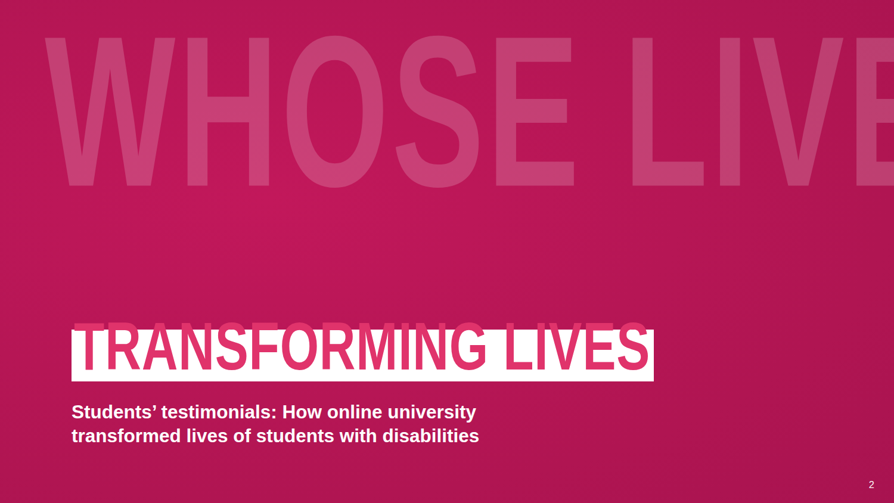WHOSE LIVES
TRANSFORMING LIVES
Students’ testimonials: How online university transformed lives of students with disabilities
2